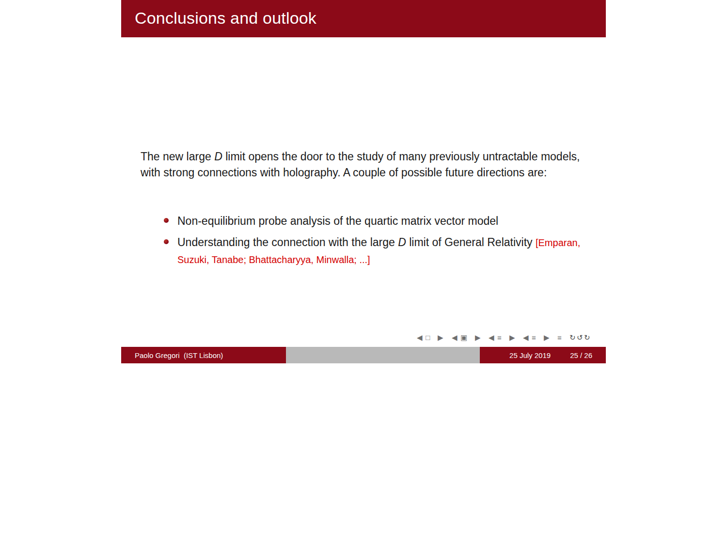Conclusions and outlook
The new large D limit opens the door to the study of many previously untractable models, with strong connections with holography. A couple of possible future directions are:
Non-equilibrium probe analysis of the quartic matrix vector model
Understanding the connection with the large D limit of General Relativity [Emparan, Suzuki, Tanabe; Bhattacharyya, Minwalla; ...]
◀□ ▶ ◀▣ ▶ ◀≡ ▶ ◀≡ ▶ ≡ ↻↺↻
Paolo Gregori (IST Lisbon)
25 July 201925 / 26